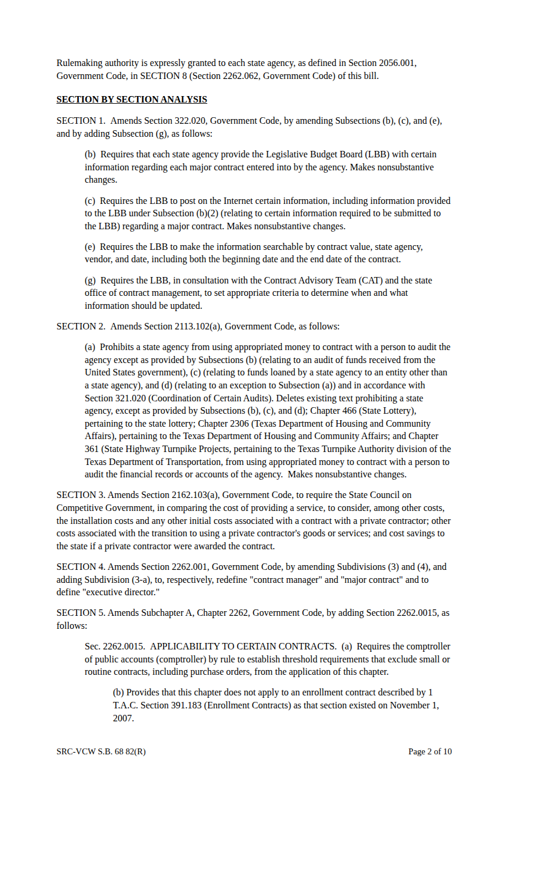Rulemaking authority is expressly granted to each state agency, as defined in Section 2056.001, Government Code, in SECTION 8 (Section 2262.062, Government Code) of this bill.
SECTION BY SECTION ANALYSIS
SECTION 1. Amends Section 322.020, Government Code, by amending Subsections (b), (c), and (e), and by adding Subsection (g), as follows:
(b) Requires that each state agency provide the Legislative Budget Board (LBB) with certain information regarding each major contract entered into by the agency. Makes nonsubstantive changes.
(c) Requires the LBB to post on the Internet certain information, including information provided to the LBB under Subsection (b)(2) (relating to certain information required to be submitted to the LBB) regarding a major contract. Makes nonsubstantive changes.
(e) Requires the LBB to make the information searchable by contract value, state agency, vendor, and date, including both the beginning date and the end date of the contract.
(g) Requires the LBB, in consultation with the Contract Advisory Team (CAT) and the state office of contract management, to set appropriate criteria to determine when and what information should be updated.
SECTION 2. Amends Section 2113.102(a), Government Code, as follows:
(a) Prohibits a state agency from using appropriated money to contract with a person to audit the agency except as provided by Subsections (b) (relating to an audit of funds received from the United States government), (c) (relating to funds loaned by a state agency to an entity other than a state agency), and (d) (relating to an exception to Subsection (a)) and in accordance with Section 321.020 (Coordination of Certain Audits). Deletes existing text prohibiting a state agency, except as provided by Subsections (b), (c), and (d); Chapter 466 (State Lottery), pertaining to the state lottery; Chapter 2306 (Texas Department of Housing and Community Affairs), pertaining to the Texas Department of Housing and Community Affairs; and Chapter 361 (State Highway Turnpike Projects, pertaining to the Texas Turnpike Authority division of the Texas Department of Transportation, from using appropriated money to contract with a person to audit the financial records or accounts of the agency. Makes nonsubstantive changes.
SECTION 3. Amends Section 2162.103(a), Government Code, to require the State Council on Competitive Government, in comparing the cost of providing a service, to consider, among other costs, the installation costs and any other initial costs associated with a contract with a private contractor; other costs associated with the transition to using a private contractor's goods or services; and cost savings to the state if a private contractor were awarded the contract.
SECTION 4. Amends Section 2262.001, Government Code, by amending Subdivisions (3) and (4), and adding Subdivision (3-a), to, respectively, redefine "contract manager" and "major contract" and to define "executive director."
SECTION 5. Amends Subchapter A, Chapter 2262, Government Code, by adding Section 2262.0015, as follows:
Sec. 2262.0015. APPLICABILITY TO CERTAIN CONTRACTS. (a) Requires the comptroller of public accounts (comptroller) by rule to establish threshold requirements that exclude small or routine contracts, including purchase orders, from the application of this chapter.
(b) Provides that this chapter does not apply to an enrollment contract described by 1 T.A.C. Section 391.183 (Enrollment Contracts) as that section existed on November 1, 2007.
SRC-VCW S.B. 68 82(R)
Page 2 of 10